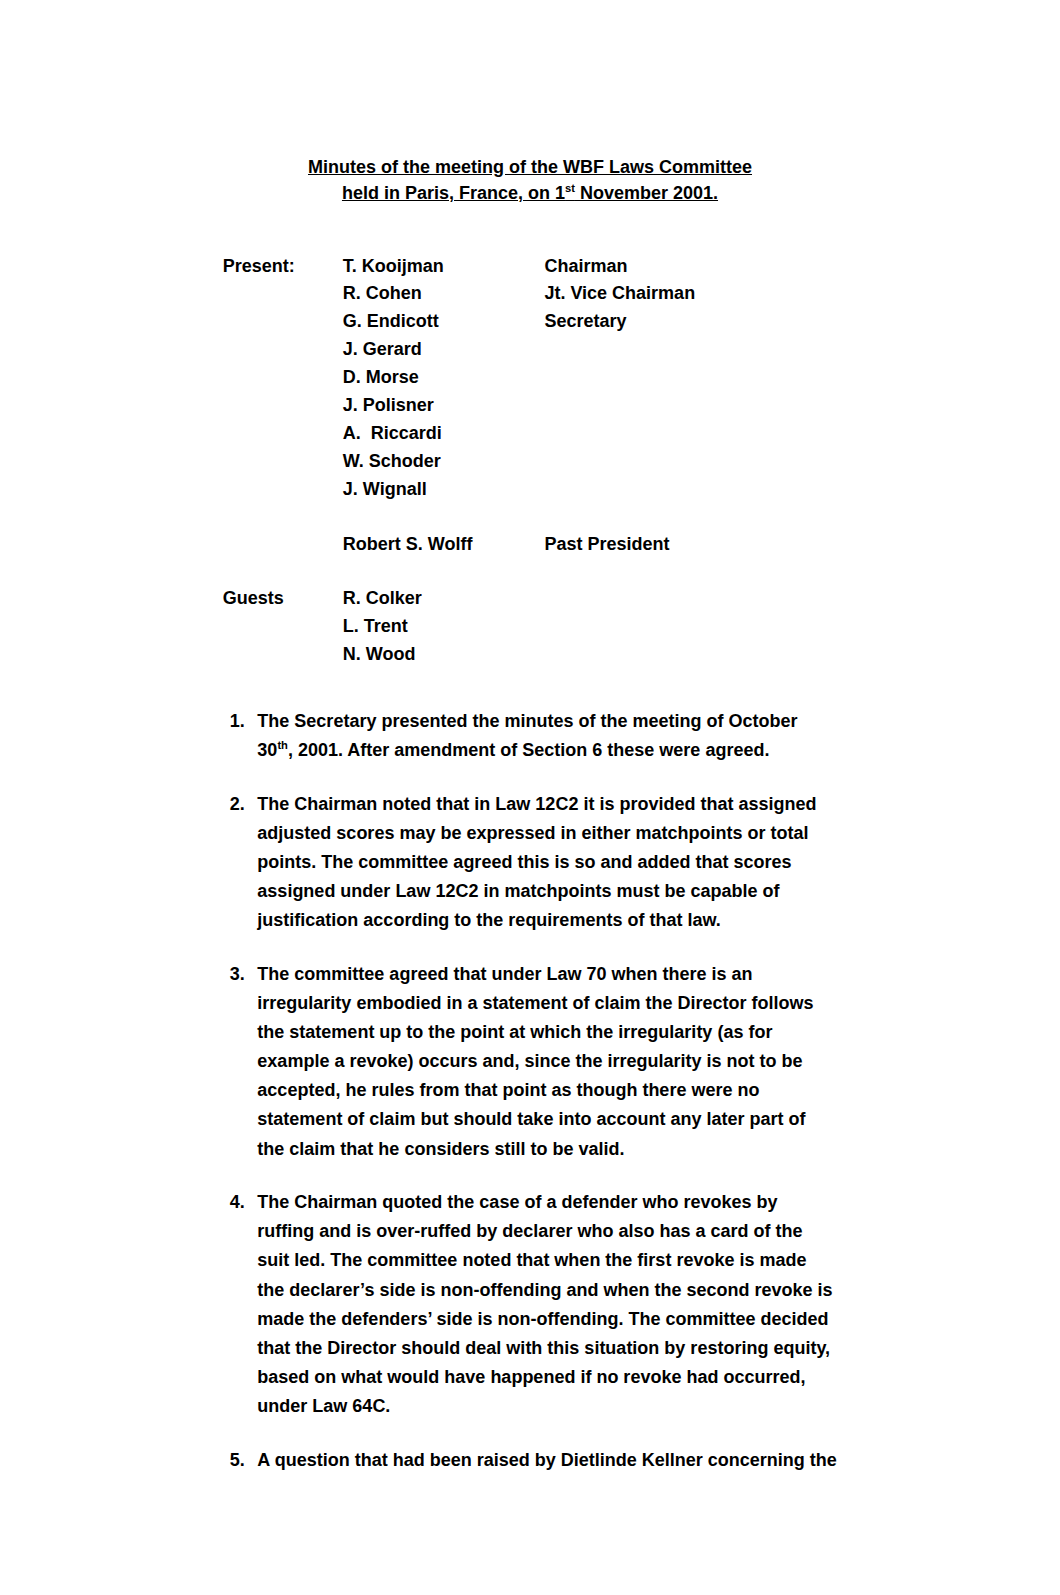Minutes of the meeting of the WBF Laws Committee held in Paris, France, on 1st November 2001.
| Present: | T. Kooijman | Chairman |
| | R. Cohen | Jt. Vice Chairman |
| | G. Endicott | Secretary |
| | J. Gerard | |
| | D. Morse | |
| | J. Polisner | |
| | A. Riccardi | |
| | W. Schoder | |
| | J. Wignall | |
| | Robert S. Wolff | Past President |
| Guests | R. Colker | |
| | L. Trent | |
| | N. Wood | |
The Secretary presented the minutes of the meeting of October 30th, 2001. After amendment of Section 6 these were agreed.
The Chairman noted that in Law 12C2 it is provided that assigned adjusted scores may be expressed in either matchpoints or total points. The committee agreed this is so and added that scores assigned under Law 12C2 in matchpoints must be capable of justification according to the requirements of that law.
The committee agreed that under Law 70 when there is an irregularity embodied in a statement of claim the Director follows the statement up to the point at which the irregularity (as for example a revoke) occurs and, since the irregularity is not to be accepted, he rules from that point as though there were no statement of claim but should take into account any later part of the claim that he considers still to be valid.
The Chairman quoted the case of a defender who revokes by ruffing and is over-ruffed by declarer who also has a card of the suit led. The committee noted that when the first revoke is made the declarer’s side is non-offending and when the second revoke is made the defenders’ side is non-offending. The committee decided that the Director should deal with this situation by restoring equity, based on what would have happened if no revoke had occurred, under Law 64C.
A question that had been raised by Dietlinde Kellner concerning the